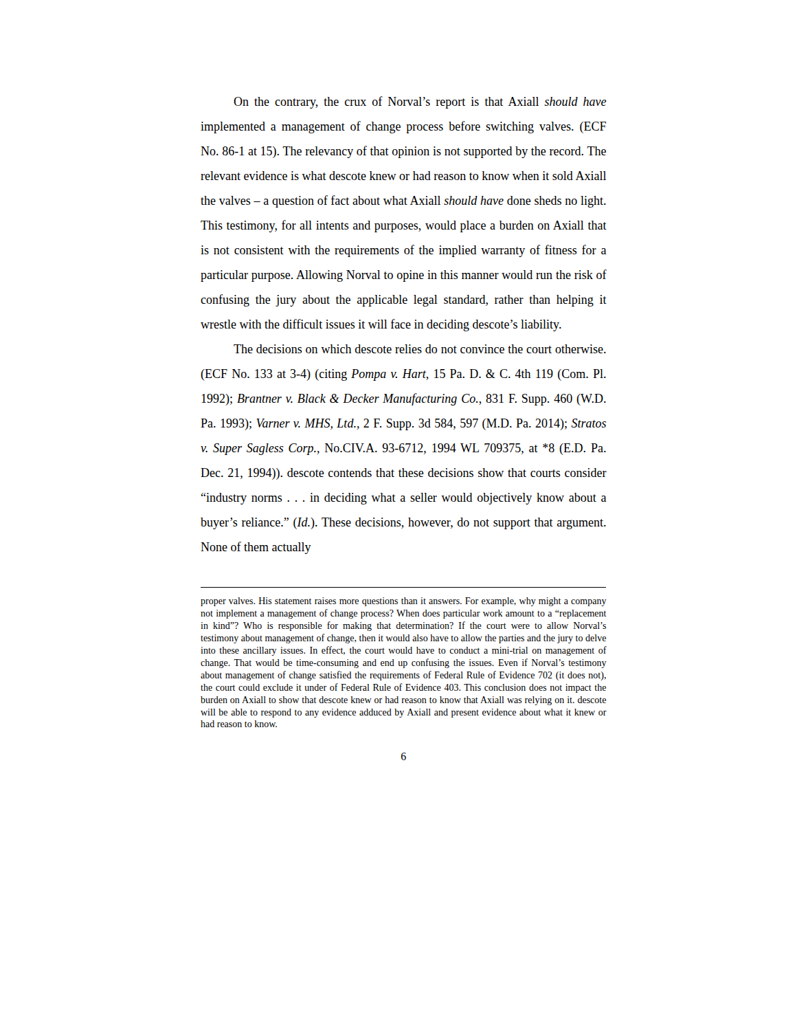On the contrary, the crux of Norval’s report is that Axiall should have implemented a management of change process before switching valves. (ECF No. 86-1 at 15). The relevancy of that opinion is not supported by the record. The relevant evidence is what descote knew or had reason to know when it sold Axiall the valves – a question of fact about what Axiall should have done sheds no light. This testimony, for all intents and purposes, would place a burden on Axiall that is not consistent with the requirements of the implied warranty of fitness for a particular purpose. Allowing Norval to opine in this manner would run the risk of confusing the jury about the applicable legal standard, rather than helping it wrestle with the difficult issues it will face in deciding descote’s liability.
The decisions on which descote relies do not convince the court otherwise. (ECF No. 133 at 3-4) (citing Pompa v. Hart, 15 Pa. D. & C. 4th 119 (Com. Pl. 1992); Brantner v. Black & Decker Manufacturing Co., 831 F. Supp. 460 (W.D. Pa. 1993); Varner v. MHS, Ltd., 2 F. Supp. 3d 584, 597 (M.D. Pa. 2014); Stratos v. Super Sagless Corp., No.CIV.A. 93-6712, 1994 WL 709375, at *8 (E.D. Pa. Dec. 21, 1994)). descote contends that these decisions show that courts consider “industry norms . . . in deciding what a seller would objectively know about a buyer’s reliance.” (Id.). These decisions, however, do not support that argument. None of them actually
proper valves. His statement raises more questions than it answers. For example, why might a company not implement a management of change process? When does particular work amount to a “replacement in kind”? Who is responsible for making that determination? If the court were to allow Norval’s testimony about management of change, then it would also have to allow the parties and the jury to delve into these ancillary issues. In effect, the court would have to conduct a mini-trial on management of change. That would be time-consuming and end up confusing the issues. Even if Norval’s testimony about management of change satisfied the requirements of Federal Rule of Evidence 702 (it does not), the court could exclude it under of Federal Rule of Evidence 403. This conclusion does not impact the burden on Axiall to show that descote knew or had reason to know that Axiall was relying on it. descote will be able to respond to any evidence adduced by Axiall and present evidence about what it knew or had reason to know.
6